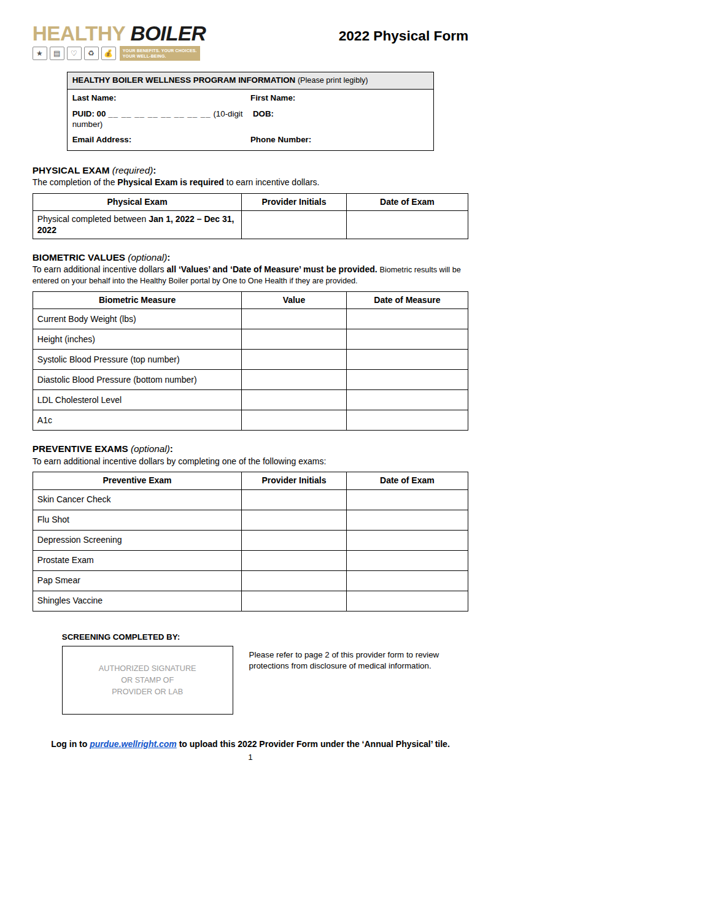HEALTHY BOILER
★
▤
♡
♻
💰
YOUR BENEFITS. YOUR CHOICES.
YOUR WELL-BEING.
2022 Physical Form
HEALTHY BOILER WELLNESS PROGRAM INFORMATION (Please print legibly)
Last Name:
First Name:
PUID: 00 __ __ __ __ __ __ __ __ (10-digit number)
DOB:
Email Address:
Phone Number:
PHYSICAL EXAM (required):
The completion of the Physical Exam is required to earn incentive dollars.
| Physical Exam | Provider Initials | Date of Exam |
| --- | --- | --- |
| Physical completed between Jan 1, 2022 – Dec 31, 2022 | | |
BIOMETRIC VALUES (optional):
To earn additional incentive dollars all ‘Values’ and ‘Date of Measure’ must be provided. Biometric results will be entered on your behalf into the Healthy Boiler portal by One to One Health if they are provided.
| Biometric Measure | Value | Date of Measure |
| --- | --- | --- |
| Current Body Weight (lbs) | | |
| Height (inches) | | |
| Systolic Blood Pressure (top number) | | |
| Diastolic Blood Pressure (bottom number) | | |
| LDL Cholesterol Level | | |
| A1c | | |
PREVENTIVE EXAMS (optional):
To earn additional incentive dollars by completing one of the following exams:
| Preventive Exam | Provider Initials | Date of Exam |
| --- | --- | --- |
| Skin Cancer Check | | |
| Flu Shot | | |
| Depression Screening | | |
| Prostate Exam | | |
| Pap Smear | | |
| Shingles Vaccine | | |
SCREENING COMPLETED BY:
AUTHORIZED SIGNATURE
OR STAMP OF
PROVIDER OR LAB
Please refer to page 2 of this provider form to review protections from disclosure of medical information.
Log in to purdue.wellright.com to upload this 2022 Provider Form under the ‘Annual Physical’ tile.
1